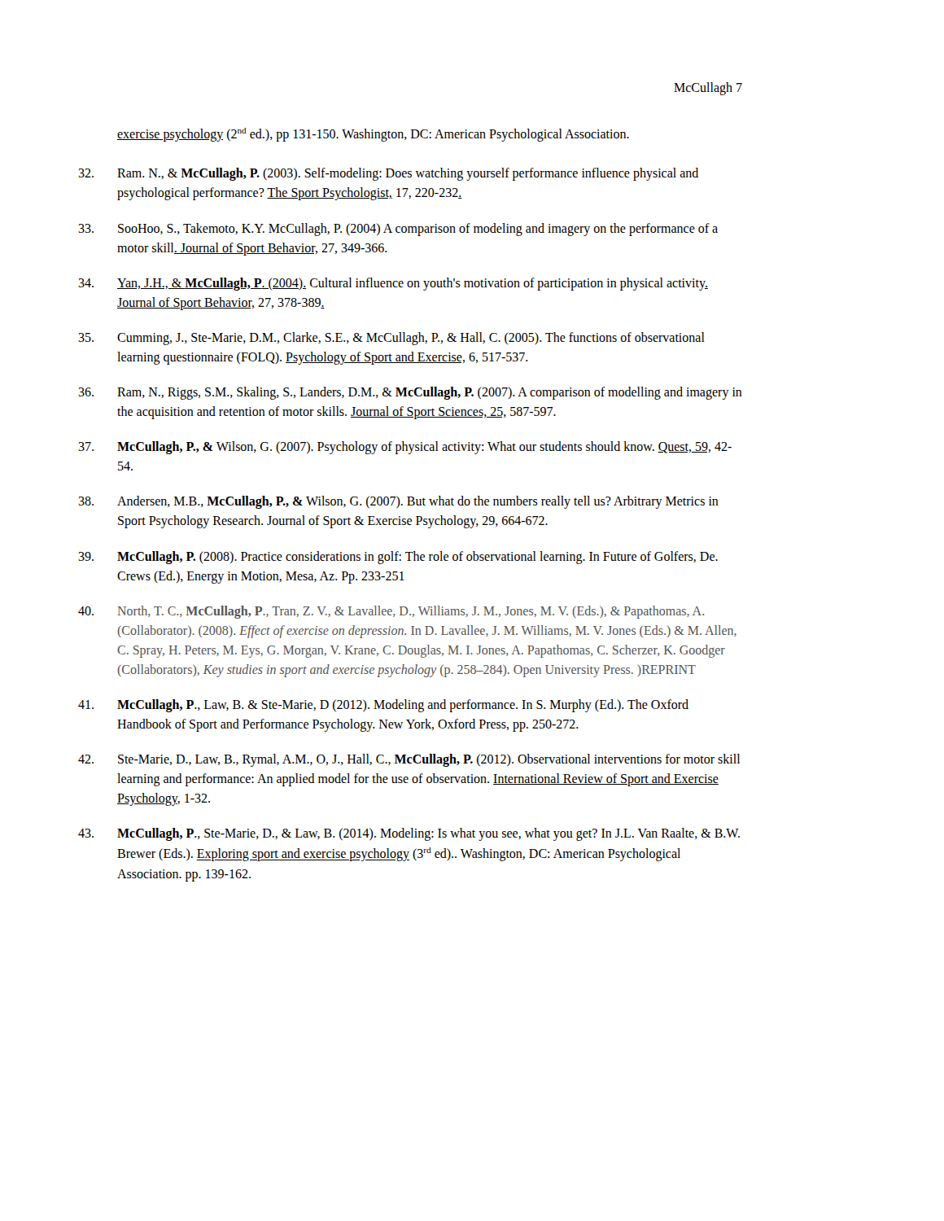McCullagh 7
exercise psychology (2nd ed.), pp 131-150. Washington, DC: American Psychological Association.
32.
Ram. N., & McCullagh, P. (2003). Self-modeling: Does watching yourself performance influence physical and psychological performance? The Sport Psychologist, 17, 220-232.
33.
SooHoo, S., Takemoto, K.Y. McCullagh, P. (2004) A comparison of modeling and imagery on the performance of a motor skill. Journal of Sport Behavior, 27, 349-366.
34.
Yan, J.H., & McCullagh, P. (2004). Cultural influence on youth's motivation of participation in physical activity. Journal of Sport Behavior, 27, 378-389.
35.
Cumming, J., Ste-Marie, D.M., Clarke, S.E., & McCullagh, P., & Hall, C. (2005). The functions of observational learning questionnaire (FOLQ). Psychology of Sport and Exercise, 6, 517-537.
36.
Ram, N., Riggs, S.M., Skaling, S., Landers, D.M., & McCullagh, P. (2007). A comparison of modelling and imagery in the acquisition and retention of motor skills. Journal of Sport Sciences, 25, 587-597.
37.
McCullagh, P., & Wilson, G. (2007). Psychology of physical activity: What our students should know. Quest, 59, 42-54.
38.
Andersen, M.B., McCullagh, P., & Wilson, G. (2007). But what do the numbers really tell us? Arbitrary Metrics in Sport Psychology Research. Journal of Sport & Exercise Psychology, 29, 664-672.
39.
McCullagh, P. (2008). Practice considerations in golf: The role of observational learning. In Future of Golfers, De. Crews (Ed.), Energy in Motion, Mesa, Az. Pp. 233-251
40.
North, T. C., McCullagh, P., Tran, Z. V., & Lavallee, D., Williams, J. M., Jones, M. V. (Eds.), & Papathomas, A. (Collaborator). (2008). Effect of exercise on depression. In D. Lavallee, J. M. Williams, M. V. Jones (Eds.) & M. Allen, C. Spray, H. Peters, M. Eys, G. Morgan, V. Krane, C. Douglas, M. I. Jones, A. Papathomas, C. Scherzer, K. Goodger (Collaborators), Key studies in sport and exercise psychology (p. 258–284). Open University Press. )REPRINT
41.
McCullagh, P., Law, B. & Ste-Marie, D (2012). Modeling and performance. In S. Murphy (Ed.). The Oxford Handbook of Sport and Performance Psychology. New York, Oxford Press, pp. 250-272.
42.
Ste-Marie, D., Law, B., Rymal, A.M., O, J., Hall, C., McCullagh, P. (2012). Observational interventions for motor skill learning and performance: An applied model for the use of observation. International Review of Sport and Exercise Psychology, 1-32.
43.
McCullagh, P., Ste-Marie, D., & Law, B. (2014). Modeling: Is what you see, what you get? In J.L. Van Raalte, & B.W. Brewer (Eds.). Exploring sport and exercise psychology (3rd ed).. Washington, DC: American Psychological Association. pp. 139-162.